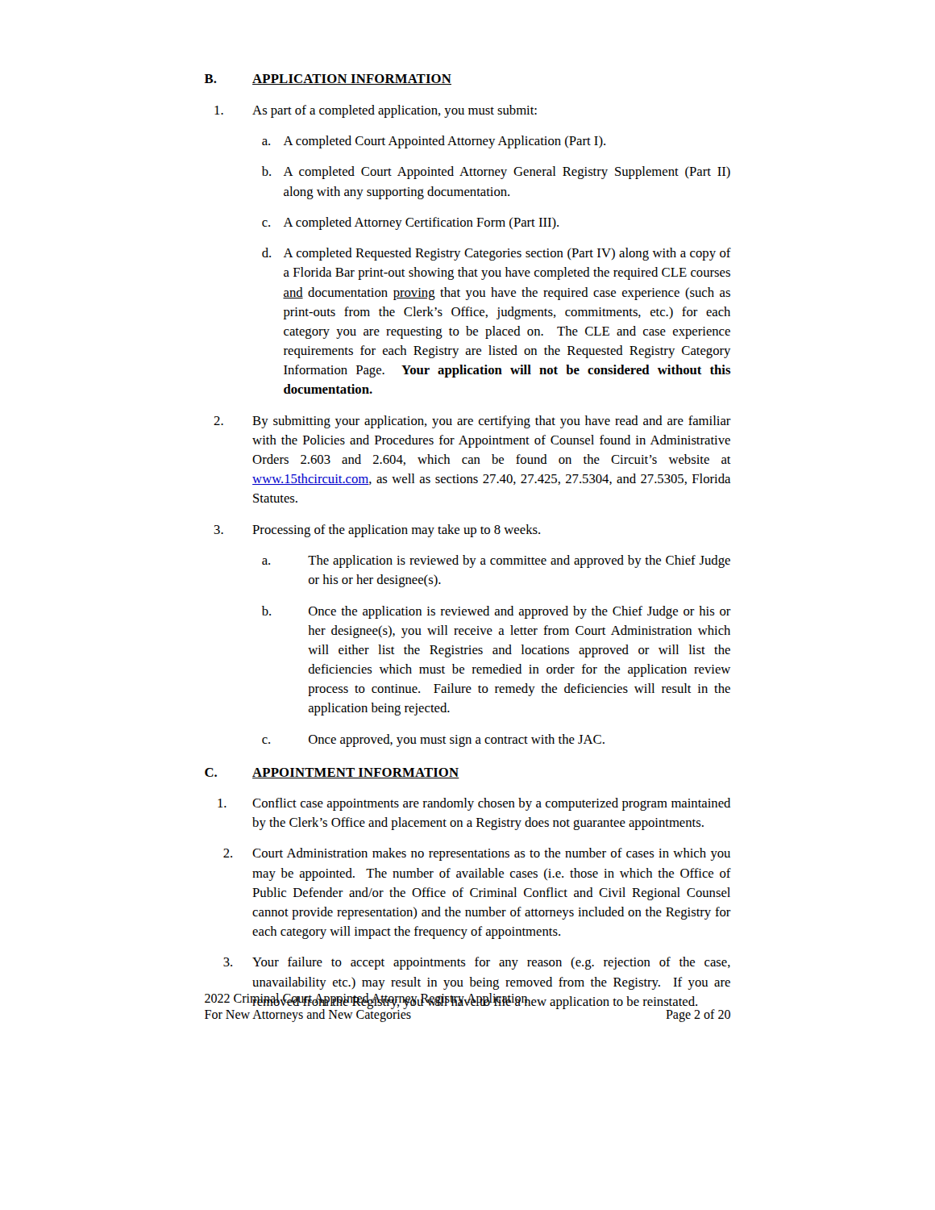B.
APPLICATION INFORMATION
1.
As part of a completed application, you must submit:
a.
A completed Court Appointed Attorney Application (Part I).
b.
A completed Court Appointed Attorney General Registry Supplement (Part II) along with any supporting documentation.
c.
A completed Attorney Certification Form (Part III).
d.
A completed Requested Registry Categories section (Part IV) along with a copy of a Florida Bar print-out showing that you have completed the required CLE courses and documentation proving that you have the required case experience (such as print-outs from the Clerk’s Office, judgments, commitments, etc.) for each category you are requesting to be placed on. The CLE and case experience requirements for each Registry are listed on the Requested Registry Category Information Page. Your application will not be considered without this documentation.
2.
By submitting your application, you are certifying that you have read and are familiar with the Policies and Procedures for Appointment of Counsel found in Administrative Orders 2.603 and 2.604, which can be found on the Circuit’s website at www.15thcircuit.com, as well as sections 27.40, 27.425, 27.5304, and 27.5305, Florida Statutes.
3.
Processing of the application may take up to 8 weeks.
a.
The application is reviewed by a committee and approved by the Chief Judge or his or her designee(s).
b.
Once the application is reviewed and approved by the Chief Judge or his or her designee(s), you will receive a letter from Court Administration which will either list the Registries and locations approved or will list the deficiencies which must be remedied in order for the application review process to continue. Failure to remedy the deficiencies will result in the application being rejected.
c.
Once approved, you must sign a contract with the JAC.
C.
APPOINTMENT INFORMATION
1.
Conflict case appointments are randomly chosen by a computerized program maintained by the Clerk’s Office and placement on a Registry does not guarantee appointments.
2.
Court Administration makes no representations as to the number of cases in which you may be appointed. The number of available cases (i.e. those in which the Office of Public Defender and/or the Office of Criminal Conflict and Civil Regional Counsel cannot provide representation) and the number of attorneys included on the Registry for each category will impact the frequency of appointments.
3.
Your failure to accept appointments for any reason (e.g. rejection of the case, unavailability etc.) may result in you being removed from the Registry. If you are removed from the Registry, you will have to file a new application to be reinstated.
2022 Criminal Court Appointed Attorney Registry Application
For New Attorneys and New Categories Page 2 of 20